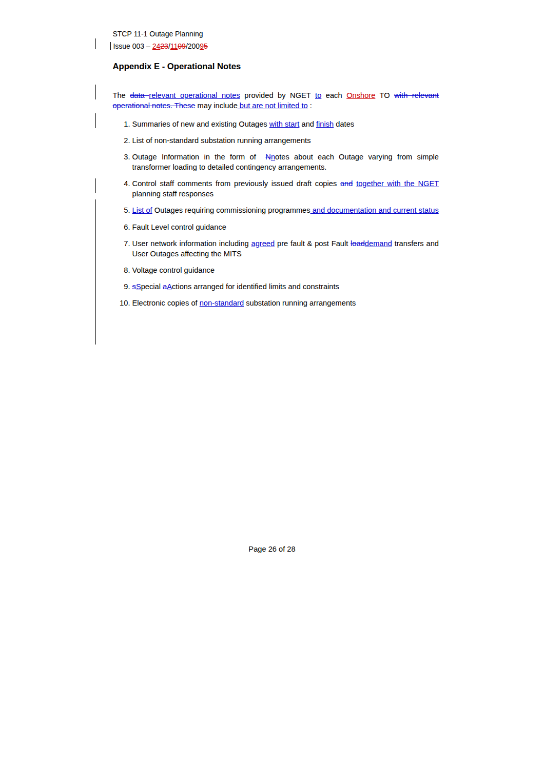STCP 11-1 Outage Planning
Issue 003 – 2423/1109/20095
Appendix E - Operational Notes
The data relevant operational notes provided by NGET to each Onshore TO with relevant operational notes. These may include but are not limited to :
Summaries of new and existing Outages with start and finish dates
List of non-standard substation running arrangements
Outage Information in the form of Nnotes about each Outage varying from simple transformer loading to detailed contingency arrangements.
Control staff comments from previously issued draft copies and together with the NGET planning staff responses
List of Outages requiring commissioning programmes and documentation and current status
Fault Level control guidance
User network information including agreed pre fault & post Fault load demand transfers and User Outages affecting the MITS
Voltage control guidance
sSpecial aActions arranged for identified limits and constraints
Electronic copies of non-standard substation running arrangements
Page 26 of 28